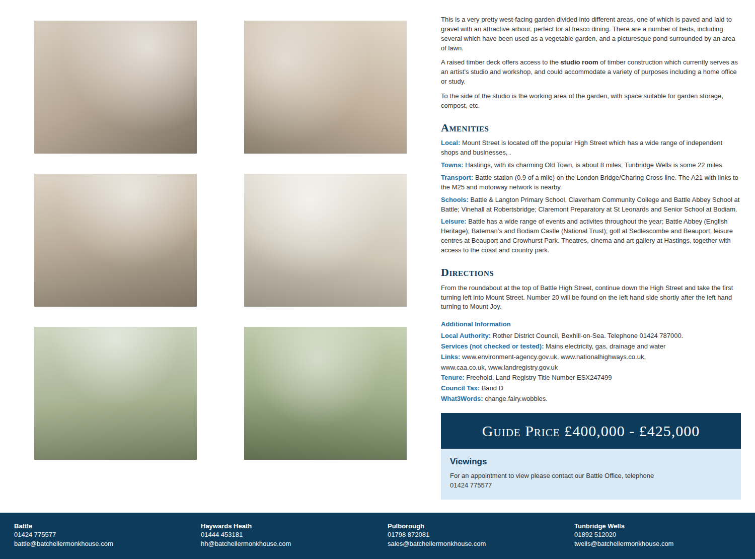This is a very pretty west-facing garden divided into different areas, one of which is paved and laid to gravel with an attractive arbour, perfect for al fresco dining. There are a number of beds, including several which have been used as a vegetable garden, and a picturesque pond surrounded by an area of lawn.
A raised timber deck offers access to the studio room of timber construction which currently serves as an artist’s studio and workshop, and could accommodate a variety of purposes including a home office or study.
To the side of the studio is the working area of the garden, with space suitable for garden storage, compost, etc.
Amenities
Local: Mount Street is located off the popular High Street which has a wide range of independent shops and businesses, .
Towns: Hastings, with its charming Old Town, is about 8 miles; Tunbridge Wells is some 22 miles.
Transport: Battle station (0.9 of a mile) on the London Bridge/Charing Cross line. The A21 with links to the M25 and motorway network is nearby.
Schools: Battle & Langton Primary School, Claverham Community College and Battle Abbey School at Battle; Vinehall at Robertsbridge; Claremont Preparatory at St Leonards and Senior School at Bodiam.
Leisure: Battle has a wide range of events and activites throughout the year; Battle Abbey (English Heritage); Bateman’s and Bodiam Castle (National Trust); golf at Sedlescombe and Beauport; leisure centres at Beauport and Crowhurst Park. Theatres, cinema and art gallery at Hastings, together with access to the coast and country park.
Directions
From the roundabout at the top of Battle High Street, continue down the High Street and take the first turning left into Mount Street. Number 20 will be found on the left hand side shortly after the left hand turning to Mount Joy.
Additional Information
Local Authority: Rother District Council, Bexhill-on-Sea. Telephone 01424 787000.
Services (not checked or tested): Mains electricity, gas, drainage and water
Links: www.environment-agency.gov.uk, www.nationalhighways.co.uk,
www.caa.co.uk, www.landregistry.gov.uk
Tenure: Freehold. Land Registry Title Number ESX247499
Council Tax: Band D
What3Words: change.fairy.wobbles.
Guide Price £400,000 - £425,000
Viewings
For an appointment to view please contact our Battle Office, telephone
01424 775577
Battle
01424 775577
battle@batchellermonkhouse.com
Haywards Heath
01444 453181
hh@batchellermonkhouse.com
Pulborough
01798 872081
sales@batchellermonkhouse.com
Tunbridge Wells
01892 512020
twells@batchellermonkhouse.com